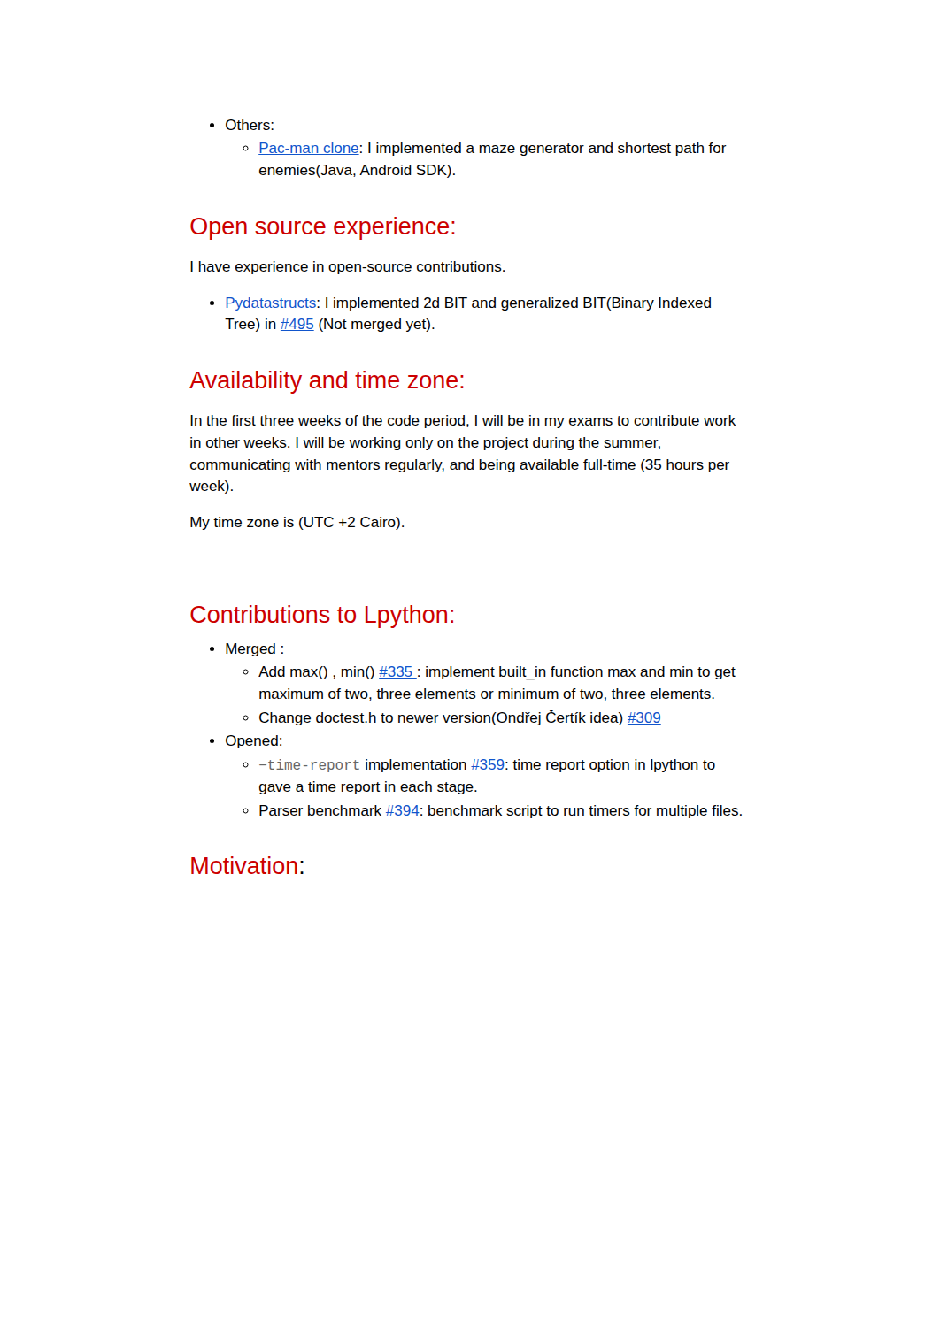Others:
Pac-man clone: I implemented a maze generator and shortest path for enemies(Java, Android SDK).
Open source experience:
I have experience in open-source contributions.
Pydatastructs: I implemented 2d BIT and generalized BIT(Binary Indexed Tree) in #495 (Not merged yet).
Availability and time zone:
In the first three weeks of the code period, I will be in my exams to contribute work in other weeks. I will be working only on the project during the summer, communicating with mentors regularly, and being available full-time (35 hours per week).
My time zone is (UTC +2 Cairo).
Contributions to Lpython:
Merged :
Add max() , min() #335 : implement built_in function max and min to get maximum of two, three elements or minimum of two, three elements.
Change doctest.h to newer version(Ondřej Čertík idea) #309
Opened:
−time-report implementation #359: time report option in lpython to gave a time report in each stage.
Parser benchmark #394: benchmark script to run timers for multiple files.
Motivation: